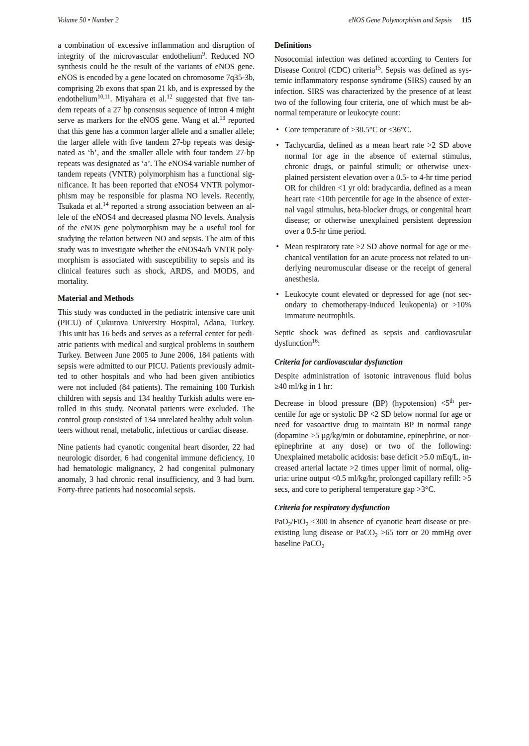Volume 50 • Number 2 eNOS Gene Polymorphism and Sepsis 115
a combination of excessive inflammation and disruption of integrity of the microvascular endothelium9. Reduced NO synthesis could be the result of the variants of eNOS gene. eNOS is encoded by a gene located on chromosome 7q35-3b, comprising 2b exons that span 21 kb, and is expressed by the endothelium10,11. Miyahara et al.12 suggested that five tandem repeats of a 27 bp consensus sequence of intron 4 might serve as markers for the eNOS gene. Wang et al.13 reported that this gene has a common larger allele and a smaller allele; the larger allele with five tandem 27-bp repeats was designated as ‘b’, and the smaller allele with four tandem 27-bp repeats was designated as ‘a’. The eNOS4 variable number of tandem repeats (VNTR) polymorphism has a functional significance. It has been reported that eNOS4 VNTR polymorphism may be responsible for plasma NO levels. Recently, Tsukada et al.14 reported a strong association between an allele of the eNOS4 and decreased plasma NO levels. Analysis of the eNOS gene polymorphism may be a useful tool for studying the relation between NO and sepsis. The aim of this study was to investigate whether the eNOS4a/b VNTR polymorphism is associated with susceptibility to sepsis and its clinical features such as shock, ARDS, and MODS, and mortality.
Material and Methods
This study was conducted in the pediatric intensive care unit (PICU) of Çukurova University Hospital, Adana, Turkey. This unit has 16 beds and serves as a referral center for pediatric patients with medical and surgical problems in southern Turkey. Between June 2005 to June 2006, 184 patients with sepsis were admitted to our PICU. Patients previously admitted to other hospitals and who had been given antibiotics were not included (84 patients). The remaining 100 Turkish children with sepsis and 134 healthy Turkish adults were enrolled in this study. Neonatal patients were excluded. The control group consisted of 134 unrelated healthy adult volunteers without renal, metabolic, infectious or cardiac disease.
Nine patients had cyanotic congenital heart disorder, 22 had neurologic disorder, 6 had congenital immune deficiency, 10 had hematologic malignancy, 2 had congenital pulmonary anomaly, 3 had chronic renal insufficiency, and 3 had burn. Forty-three patients had nosocomial sepsis.
Definitions
Nosocomial infection was defined according to Centers for Disease Control (CDC) criteria15. Sepsis was defined as systemic inflammatory response syndrome (SIRS) caused by an infection. SIRS was characterized by the presence of at least two of the following four criteria, one of which must be abnormal temperature or leukocyte count:
Core temperature of >38.5°C or <36°C.
Tachycardia, defined as a mean heart rate >2 SD above normal for age in the absence of external stimulus, chronic drugs, or painful stimuli; or otherwise unexplained persistent elevation over a 0.5- to 4-hr time period OR for children <1 yr old: bradycardia, defined as a mean heart rate <10th percentile for age in the absence of external vagal stimulus, beta-blocker drugs, or congenital heart disease; or otherwise unexplained persistent depression over a 0.5-hr time period.
Mean respiratory rate >2 SD above normal for age or mechanical ventilation for an acute process not related to underlying neuromuscular disease or the receipt of general anesthesia.
Leukocyte count elevated or depressed for age (not secondary to chemotherapy-induced leukopenia) or >10% immature neutrophils.
Septic shock was defined as sepsis and cardiovascular dysfunction16:
Criteria for cardiovascular dysfunction
Despite administration of isotonic intravenous fluid bolus ≥40 ml/kg in 1 hr:
Decrease in blood pressure (BP) (hypotension) <5th percentile for age or systolic BP <2 SD below normal for age or need for vasoactive drug to maintain BP in normal range (dopamine >5 µg/kg/min or dobutamine, epinephrine, or norepinephrine at any dose) or two of the following: Unexplained metabolic acidosis: base deficit >5.0 mEq/L, increased arterial lactate >2 times upper limit of normal, oliguria: urine output <0.5 ml/kg/hr, prolonged capillary refill: >5 secs, and core to peripheral temperature gap >3°C.
Criteria for respiratory dysfunction
PaO2/FiO2 <300 in absence of cyanotic heart disease or preexisting lung disease or PaCO2 >65 torr or 20 mmHg over baseline PaCO2